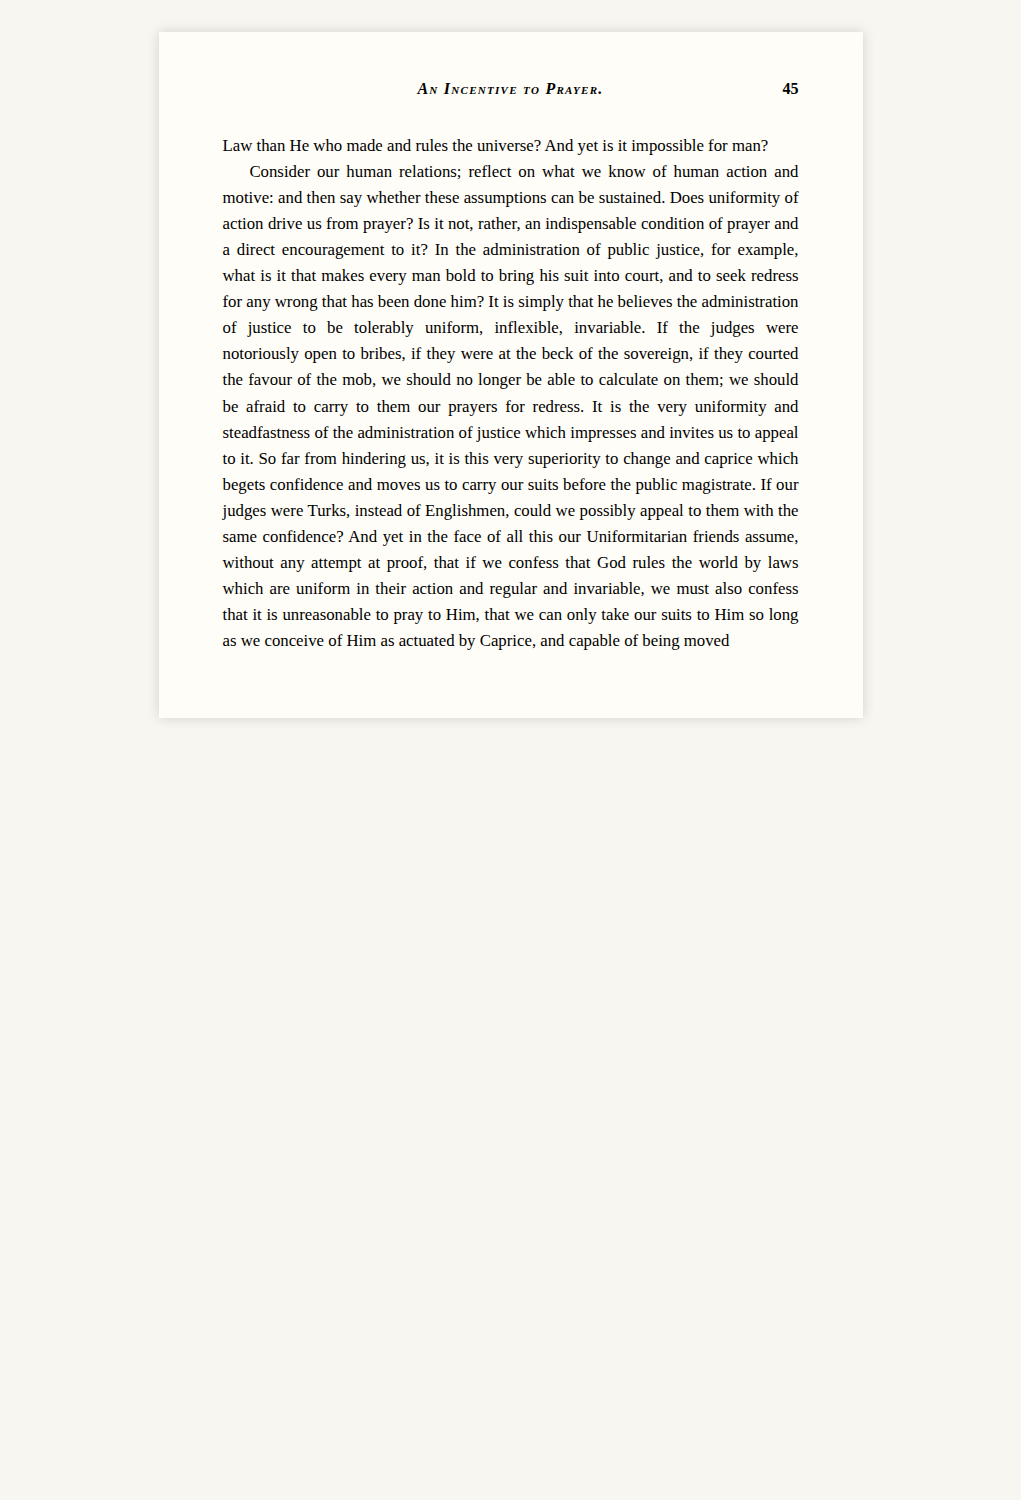An Incentive to Prayer. 45
Law than He who made and rules the universe? And yet is it impossible for man?
Consider our human relations; reflect on what we know of human action and motive: and then say whether these assumptions can be sustained. Does uniformity of action drive us from prayer? Is it not, rather, an indispensable condition of prayer and a direct encouragement to it? In the administration of public justice, for example, what is it that makes every man bold to bring his suit into court, and to seek redress for any wrong that has been done him? It is simply that he believes the administration of justice to be tolerably uniform, inflexible, invariable. If the judges were notoriously open to bribes, if they were at the beck of the sovereign, if they courted the favour of the mob, we should no longer be able to calculate on them; we should be afraid to carry to them our prayers for redress. It is the very uniformity and steadfastness of the administration of justice which impresses and invites us to appeal to it. So far from hindering us, it is this very superiority to change and caprice which begets confidence and moves us to carry our suits before the public magistrate. If our judges were Turks, instead of Englishmen, could we possibly appeal to them with the same confidence? And yet in the face of all this our Uniformitarian friends assume, without any attempt at proof, that if we confess that God rules the world by laws which are uniform in their action and regular and invariable, we must also confess that it is unreasonable to pray to Him, that we can only take our suits to Him so long as we conceive of Him as actuated by Caprice, and capable of being moved